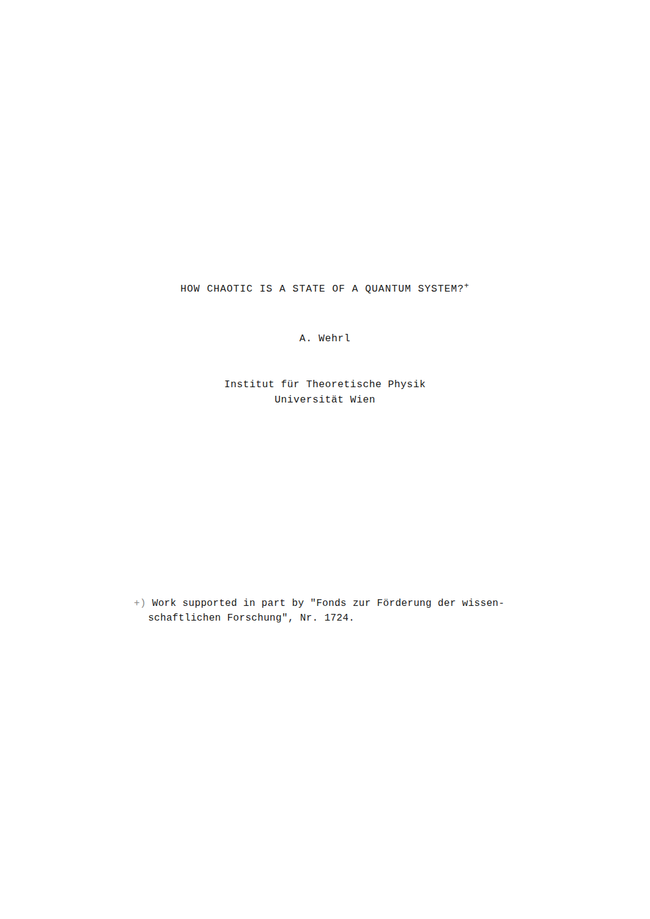HOW CHAOTIC IS A STATE OF A QUANTUM SYSTEM?+
A. Wehrl
Institut für Theoretische Physik
Universität Wien
+) Work supported in part by "Fonds zur Förderung der wissen- schaftlichen Forschung", Nr. 1724.